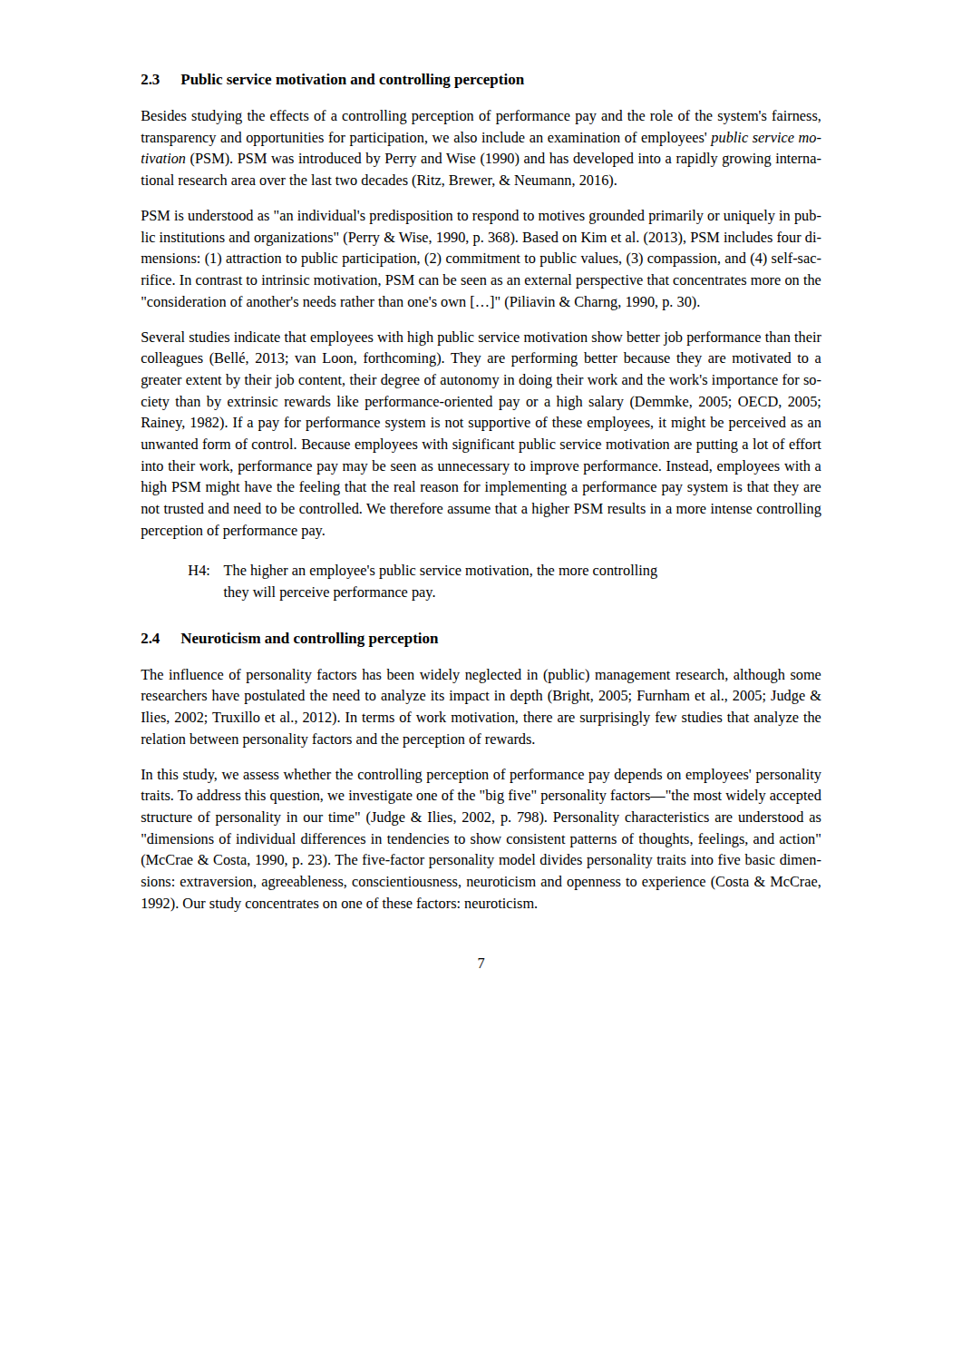2.3 Public service motivation and controlling perception
Besides studying the effects of a controlling perception of performance pay and the role of the system's fairness, transparency and opportunities for participation, we also include an examination of employees' public service motivation (PSM). PSM was introduced by Perry and Wise (1990) and has developed into a rapidly growing international research area over the last two decades (Ritz, Brewer, & Neumann, 2016).
PSM is understood as "an individual's predisposition to respond to motives grounded primarily or uniquely in public institutions and organizations" (Perry & Wise, 1990, p. 368). Based on Kim et al. (2013), PSM includes four dimensions: (1) attraction to public participation, (2) commitment to public values, (3) compassion, and (4) self-sacrifice. In contrast to intrinsic motivation, PSM can be seen as an external perspective that concentrates more on the "consideration of another's needs rather than one's own […]" (Piliavin & Charng, 1990, p. 30).
Several studies indicate that employees with high public service motivation show better job performance than their colleagues (Bellé, 2013; van Loon, forthcoming). They are performing better because they are motivated to a greater extent by their job content, their degree of autonomy in doing their work and the work's importance for society than by extrinsic rewards like performance-oriented pay or a high salary (Demmke, 2005; OECD, 2005; Rainey, 1982). If a pay for performance system is not supportive of these employees, it might be perceived as an unwanted form of control. Because employees with significant public service motivation are putting a lot of effort into their work, performance pay may be seen as unnecessary to improve performance. Instead, employees with a high PSM might have the feeling that the real reason for implementing a performance pay system is that they are not trusted and need to be controlled. We therefore assume that a higher PSM results in a more intense controlling perception of performance pay.
H4: The higher an employee's public service motivation, the more controlling they will perceive performance pay.
2.4 Neuroticism and controlling perception
The influence of personality factors has been widely neglected in (public) management research, although some researchers have postulated the need to analyze its impact in depth (Bright, 2005; Furnham et al., 2005; Judge & Ilies, 2002; Truxillo et al., 2012). In terms of work motivation, there are surprisingly few studies that analyze the relation between personality factors and the perception of rewards.
In this study, we assess whether the controlling perception of performance pay depends on employees' personality traits. To address this question, we investigate one of the "big five" personality factors—"the most widely accepted structure of personality in our time" (Judge & Ilies, 2002, p. 798). Personality characteristics are understood as "dimensions of individual differences in tendencies to show consistent patterns of thoughts, feelings, and action" (McCrae & Costa, 1990, p. 23). The five-factor personality model divides personality traits into five basic dimensions: extraversion, agreeableness, conscientiousness, neuroticism and openness to experience (Costa & McCrae, 1992). Our study concentrates on one of these factors: neuroticism.
7